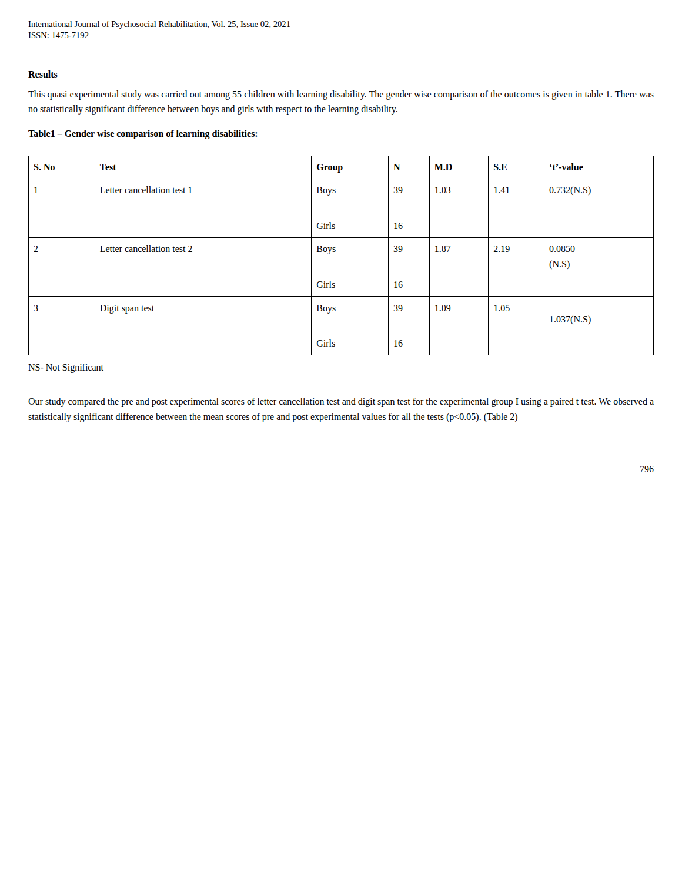International Journal of Psychosocial Rehabilitation, Vol. 25, Issue 02, 2021
ISSN: 1475-7192
Results
This quasi experimental study was carried out among 55 children with learning disability. The gender wise comparison of the outcomes is given in table 1. There was no statistically significant difference between boys and girls with respect to the learning disability.
Table1 – Gender wise comparison of learning disabilities:
| S. No | Test | Group | N | M.D | S.E | ‘t’-value |
| --- | --- | --- | --- | --- | --- | --- |
| 1 | Letter cancellation test 1 | Boys Girls | 39 16 | 1.03 | 1.41 | 0.732(N.S) |
| 2 | Letter cancellation test 2 | Boys Girls | 39 16 | 1.87 | 2.19 | 0.0850 (N.S) |
| 3 | Digit span test | Boys Girls | 39 16 | 1.09 | 1.05 | 1.037(N.S) |
NS- Not Significant
Our study compared the pre and post experimental scores of letter cancellation test and digit span test for the experimental group I using a paired t test. We observed a statistically significant difference between the mean scores of pre and post experimental values for all the tests (p<0.05). (Table 2)
796